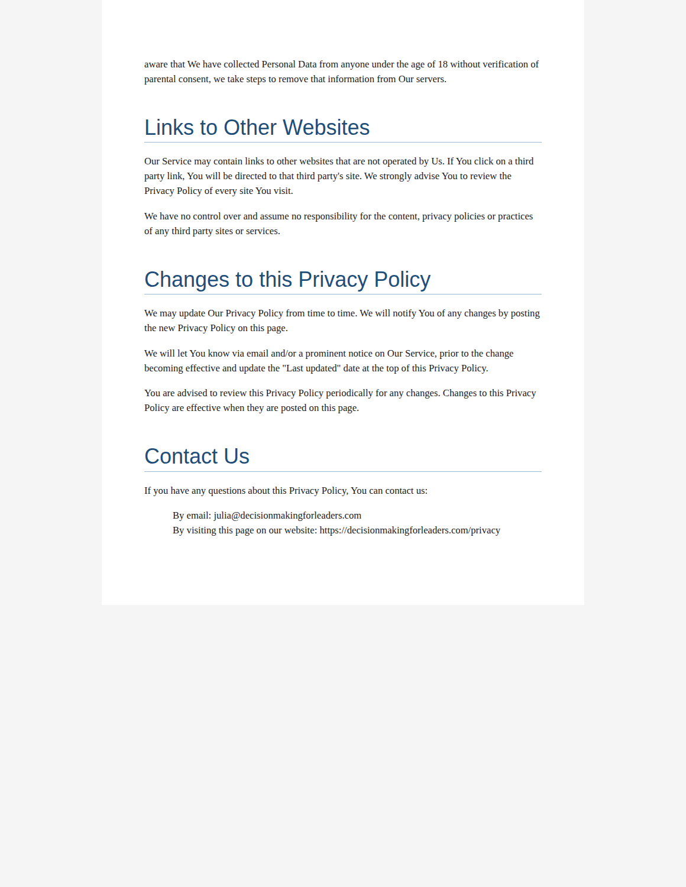aware that We have collected Personal Data from anyone under the age of 18 without verification of parental consent, we take steps to remove that information from Our servers.
Links to Other Websites
Our Service may contain links to other websites that are not operated by Us. If You click on a third party link, You will be directed to that third party's site. We strongly advise You to review the Privacy Policy of every site You visit.
We have no control over and assume no responsibility for the content, privacy policies or practices of any third party sites or services.
Changes to this Privacy Policy
We may update Our Privacy Policy from time to time. We will notify You of any changes by posting the new Privacy Policy on this page.
We will let You know via email and/or a prominent notice on Our Service, prior to the change becoming effective and update the "Last updated" date at the top of this Privacy Policy.
You are advised to review this Privacy Policy periodically for any changes. Changes to this Privacy Policy are effective when they are posted on this page.
Contact Us
If you have any questions about this Privacy Policy, You can contact us:
By email: julia@decisionmakingforleaders.com
By visiting this page on our website: https://decisionmakingforleaders.com/privacy